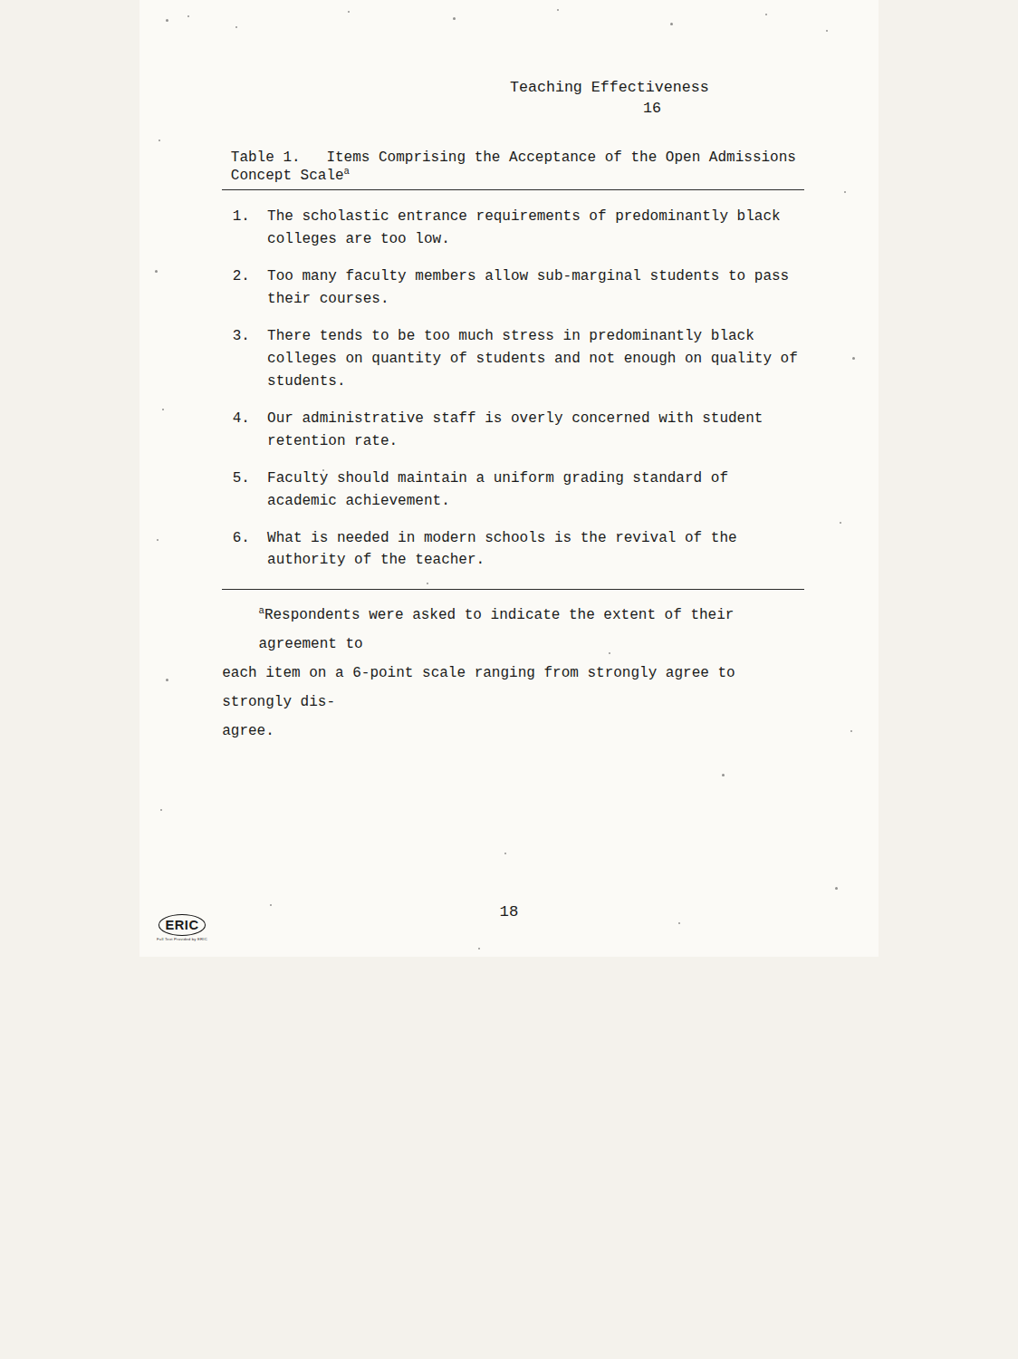Teaching Effectiveness 16
Table 1. Items Comprising the Acceptance of the Open Admissions Concept Scalea
1. The scholastic entrance requirements of predominantly black colleges are too low.
2. Too many faculty members allow sub-marginal students to pass their courses.
3. There tends to be too much stress in predominantly black colleges on quantity of students and not enough on quality of students.
4. Our administrative staff is overly concerned with student retention rate.
5. Faculty should maintain a uniform grading standard of academic achievement.
6. What is needed in modern schools is the revival of the authority of the teacher.
a Respondents were asked to indicate the extent of their agreement to
each item on a 6-point scale ranging from strongly agree to strongly dis-
agree.
18
ERIC Full Text Provided by ERIC